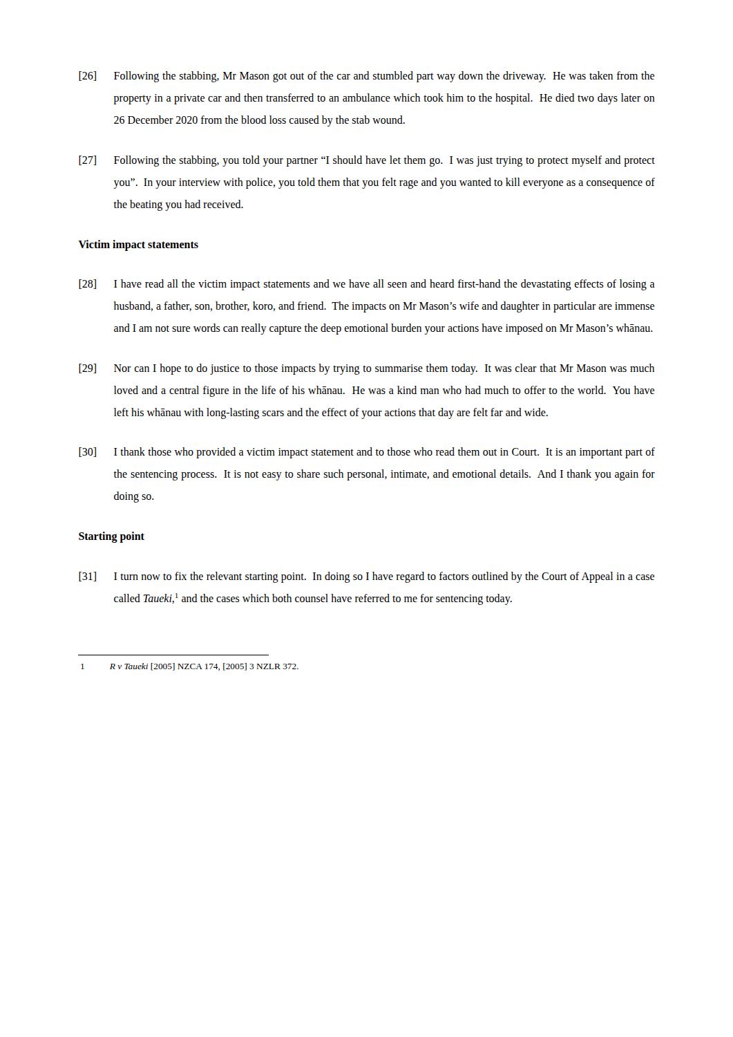[26]
Following the stabbing, Mr Mason got out of the car and stumbled part way down the driveway. He was taken from the property in a private car and then transferred to an ambulance which took him to the hospital. He died two days later on 26 December 2020 from the blood loss caused by the stab wound.
[27]
Following the stabbing, you told your partner “I should have let them go. I was just trying to protect myself and protect you”. In your interview with police, you told them that you felt rage and you wanted to kill everyone as a consequence of the beating you had received.
Victim impact statements
[28]
I have read all the victim impact statements and we have all seen and heard first-hand the devastating effects of losing a husband, a father, son, brother, koro, and friend. The impacts on Mr Mason’s wife and daughter in particular are immense and I am not sure words can really capture the deep emotional burden your actions have imposed on Mr Mason’s whānau.
[29]
Nor can I hope to do justice to those impacts by trying to summarise them today. It was clear that Mr Mason was much loved and a central figure in the life of his whānau. He was a kind man who had much to offer to the world. You have left his whānau with long-lasting scars and the effect of your actions that day are felt far and wide.
[30]
I thank those who provided a victim impact statement and to those who read them out in Court. It is an important part of the sentencing process. It is not easy to share such personal, intimate, and emotional details. And I thank you again for doing so.
Starting point
[31]
I turn now to fix the relevant starting point. In doing so I have regard to factors outlined by the Court of Appeal in a case called Taueki,1 and the cases which both counsel have referred to me for sentencing today.
1
R v Taueki [2005] NZCA 174, [2005] 3 NZLR 372.